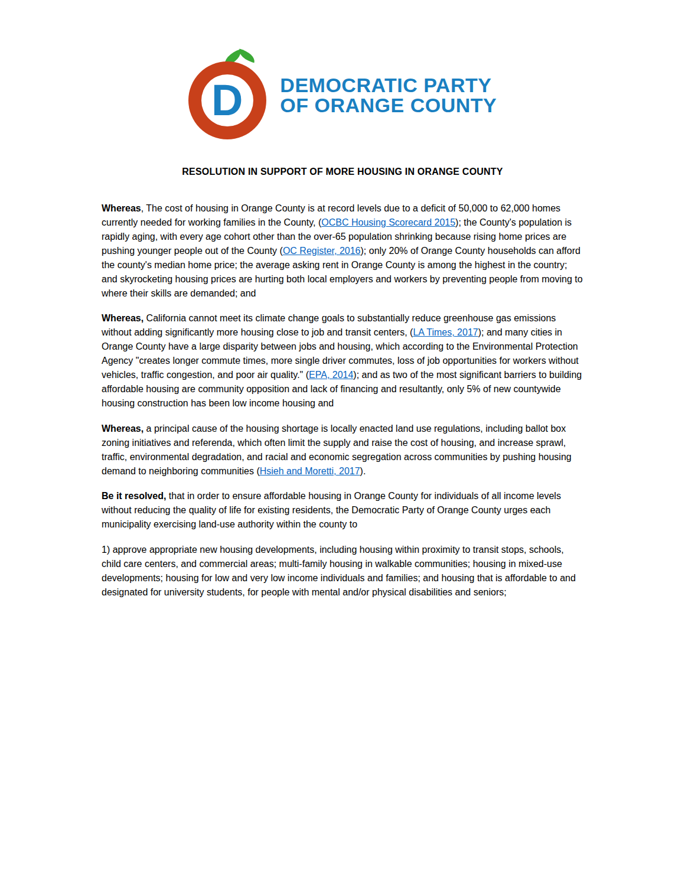D
DEMOCRATIC PARTY
OF ORANGE COUNTY
RESOLUTION IN SUPPORT OF MORE HOUSING IN ORANGE COUNTY
Whereas, The cost of housing in Orange County is at record levels due to a deficit of 50,000 to 62,000 homes currently needed for working families in the County, (OCBC Housing Scorecard 2015); the County's population is rapidly aging, with every age cohort other than the over-65 population shrinking because rising home prices are pushing younger people out of the County (OC Register, 2016); only 20% of Orange County households can afford the county's median home price; the average asking rent in Orange County is among the highest in the country; and skyrocketing housing prices are hurting both local employers and workers by preventing people from moving to where their skills are demanded; and
Whereas, California cannot meet its climate change goals to substantially reduce greenhouse gas emissions without adding significantly more housing close to job and transit centers, (LA Times, 2017); and many cities in Orange County have a large disparity between jobs and housing, which according to the Environmental Protection Agency "creates longer commute times, more single driver commutes, loss of job opportunities for workers without vehicles, traffic congestion, and poor air quality." (EPA, 2014); and as two of the most significant barriers to building affordable housing are community opposition and lack of financing and resultantly, only 5% of new countywide housing construction has been low income housing and
Whereas, a principal cause of the housing shortage is locally enacted land use regulations, including ballot box zoning initiatives and referenda, which often limit the supply and raise the cost of housing, and increase sprawl, traffic, environmental degradation, and racial and economic segregation across communities by pushing housing demand to neighboring communities (Hsieh and Moretti, 2017).
Be it resolved, that in order to ensure affordable housing in Orange County for individuals of all income levels without reducing the quality of life for existing residents, the Democratic Party of Orange County urges each municipality exercising land-use authority within the county to
1) approve appropriate new housing developments, including housing within proximity to transit stops, schools, child care centers, and commercial areas; multi-family housing in walkable communities; housing in mixed-use developments; housing for low and very low income individuals and families; and housing that is affordable to and designated for university students, for people with mental and/or physical disabilities and seniors;